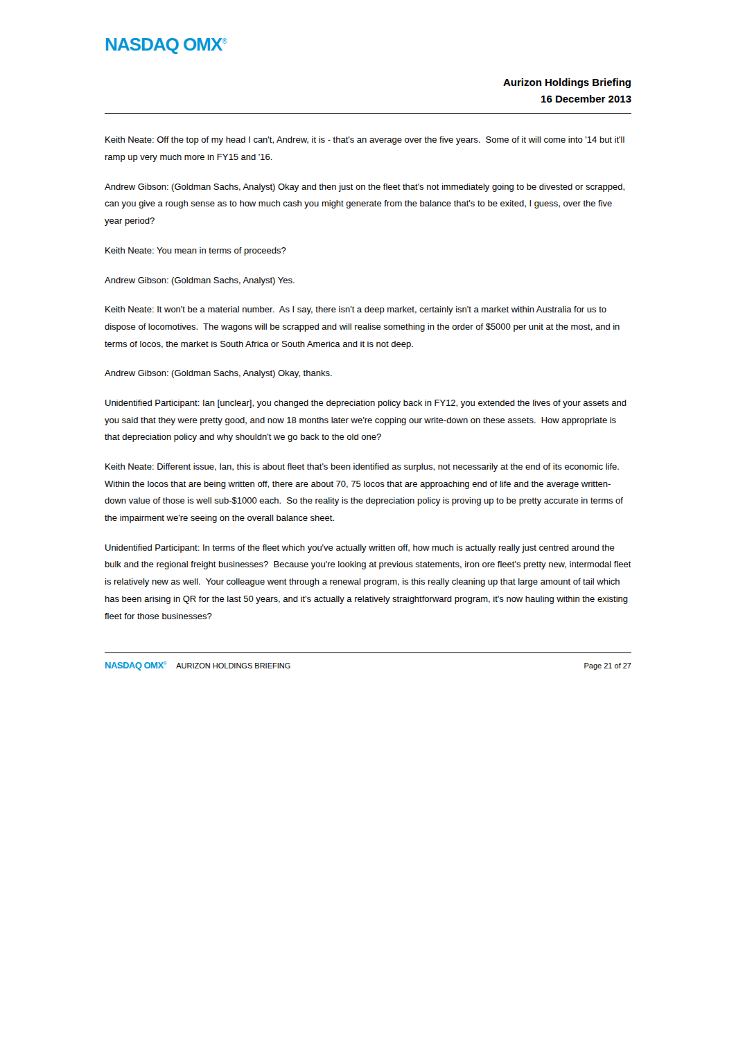NASDAQ OMX®
Aurizon Holdings Briefing
16 December 2013
Keith Neate: Off the top of my head I can't, Andrew, it is - that's an average over the five years. Some of it will come into '14 but it'll ramp up very much more in FY15 and '16.
Andrew Gibson: (Goldman Sachs, Analyst) Okay and then just on the fleet that's not immediately going to be divested or scrapped, can you give a rough sense as to how much cash you might generate from the balance that's to be exited, I guess, over the five year period?
Keith Neate: You mean in terms of proceeds?
Andrew Gibson: (Goldman Sachs, Analyst) Yes.
Keith Neate: It won't be a material number. As I say, there isn't a deep market, certainly isn't a market within Australia for us to dispose of locomotives. The wagons will be scrapped and will realise something in the order of $5000 per unit at the most, and in terms of locos, the market is South Africa or South America and it is not deep.
Andrew Gibson: (Goldman Sachs, Analyst) Okay, thanks.
Unidentified Participant: Ian [unclear], you changed the depreciation policy back in FY12, you extended the lives of your assets and you said that they were pretty good, and now 18 months later we're copping our write-down on these assets. How appropriate is that depreciation policy and why shouldn't we go back to the old one?
Keith Neate: Different issue, Ian, this is about fleet that's been identified as surplus, not necessarily at the end of its economic life. Within the locos that are being written off, there are about 70, 75 locos that are approaching end of life and the average written-down value of those is well sub-$1000 each. So the reality is the depreciation policy is proving up to be pretty accurate in terms of the impairment we're seeing on the overall balance sheet.
Unidentified Participant: In terms of the fleet which you've actually written off, how much is actually really just centred around the bulk and the regional freight businesses? Because you're looking at previous statements, iron ore fleet's pretty new, intermodal fleet is relatively new as well. Your colleague went through a renewal program, is this really cleaning up that large amount of tail which has been arising in QR for the last 50 years, and it's actually a relatively straightforward program, it's now hauling within the existing fleet for those businesses?
NASDAQ OMX®
AURIZON HOLDINGS BRIEFING
Page 21 of 27